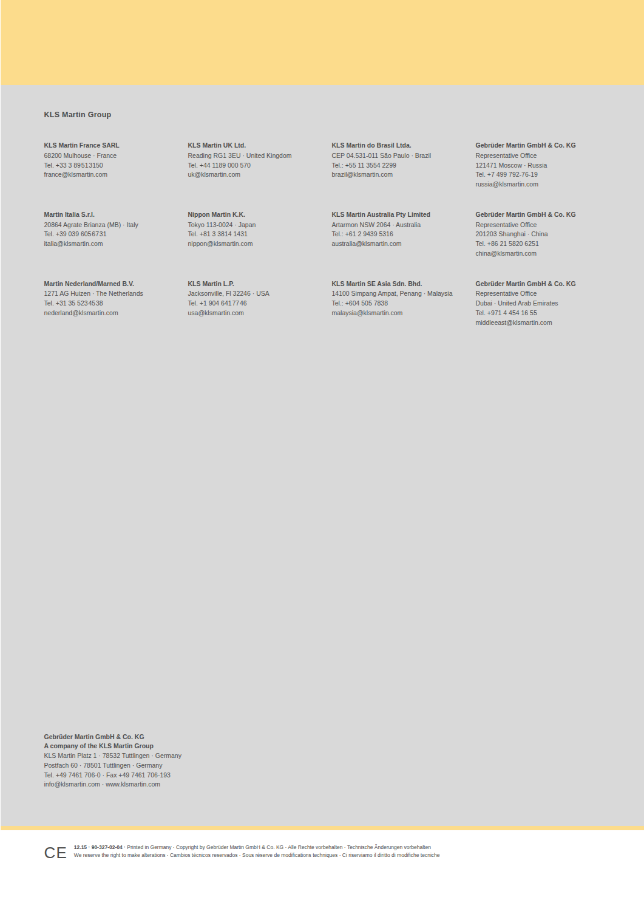KLS Martin Group
| KLS Martin France SARL 68200 Mulhouse · France Tel. +33 3 89 51 3150 france@klsmartin.com | KLS Martin UK Ltd. Reading RG1 3EU · United Kingdom Tel. +44 1189 000 570 uk@klsmartin.com | KLS Martin do Brasil Ltda. CEP 04.531-011 São Paulo · Brazil Tel.: +55 11 3554 2299 brazil@klsmartin.com | Gebrüder Martin GmbH & Co. KG Representative Office 121471 Moscow · Russia Tel. +7 499 792-76-19 russia@klsmartin.com |
| Martin Italia S.r.l. 20864 Agrate Brianza (MB) · Italy Tel. +39 039 605 67 31 italia@klsmartin.com | Nippon Martin K.K. Tokyo 113-0024 · Japan Tel. +81 3 3814 1431 nippon@klsmartin.com | KLS Martin Australia Pty Limited Artarmon NSW 2064 · Australia Tel.: +61 2 9439 5316 australia@klsmartin.com | Gebrüder Martin GmbH & Co. KG Representative Office 201203 Shanghai · China Tel. +86 21 5820 6251 china@klsmartin.com |
| Martin Nederland/Marned B.V. 1271 AG Huizen · The Netherlands Tel. +31 35 523 45 38 nederland@klsmartin.com | KLS Martin L.P. Jacksonville, Fl 32246 · USA Tel. +1 904 641 77 46 usa@klsmartin.com | KLS Martin SE Asia Sdn. Bhd. 14100 Simpang Ampat, Penang · Malaysia Tel.: +604 505 7838 malaysia@klsmartin.com | Gebrüder Martin GmbH & Co. KG Representative Office Dubai · United Arab Emirates Tel. +971 4 454 16 55 middleeast@klsmartin.com |
Gebrüder Martin GmbH & Co. KG
A company of the KLS Martin Group
KLS Martin Platz 1 · 78532 Tuttlingen · Germany
Postfach 60 · 78501 Tuttlingen · Germany
Tel. +49 7461 706-0 · Fax +49 7461 706-193
info@klsmartin.com · www.klsmartin.com
C E
12.15 · 90-327-02-04 · Printed in Germany · Copyright by Gebrüder Martin GmbH & Co. KG · Alle Rechte vorbehalten · Technische Änderungen vorbehalten
We reserve the right to make alterations · Cambios técnicos reservados · Sous réserve de modifications techniques · Ci riserviamo il diritto di modifiche tecniche